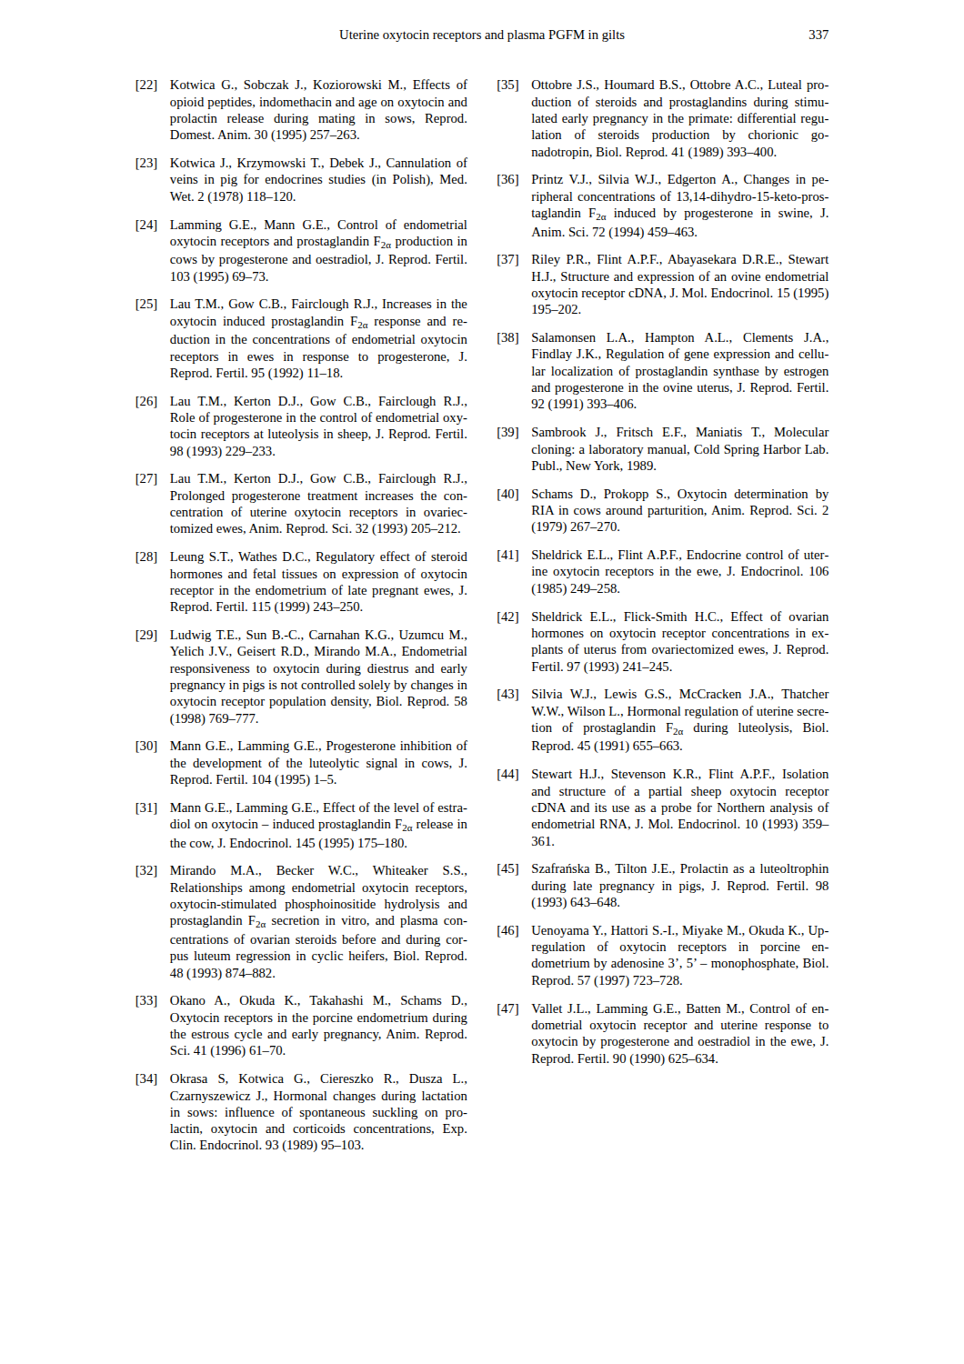Uterine oxytocin receptors and plasma PGFM in gilts 337
[22] Kotwica G., Sobczak J., Koziorowski M., Effects of opioid peptides, indomethacin and age on oxytocin and prolactin release during mating in sows, Reprod. Domest. Anim. 30 (1995) 257–263.
[23] Kotwica J., Krzymowski T., Debek J., Cannulation of veins in pig for endocrines studies (in Polish), Med. Wet. 2 (1978) 118–120.
[24] Lamming G.E., Mann G.E., Control of endometrial oxytocin receptors and prostaglandin F2α production in cows by progesterone and oestradiol, J. Reprod. Fertil. 103 (1995) 69–73.
[25] Lau T.M., Gow C.B., Fairclough R.J., Increases in the oxytocin induced prostaglandin F2α response and reduction in the concentrations of endometrial oxytocin receptors in ewes in response to progesterone, J. Reprod. Fertil. 95 (1992) 11–18.
[26] Lau T.M., Kerton D.J., Gow C.B., Fairclough R.J., Role of progesterone in the control of endometrial oxytocin receptors at luteolysis in sheep, J. Reprod. Fertil. 98 (1993) 229–233.
[27] Lau T.M., Kerton D.J., Gow C.B., Fairclough R.J., Prolonged progesterone treatment increases the concentration of uterine oxytocin receptors in ovariectomized ewes, Anim. Reprod. Sci. 32 (1993) 205–212.
[28] Leung S.T., Wathes D.C., Regulatory effect of steroid hormones and fetal tissues on expression of oxytocin receptor in the endometrium of late pregnant ewes, J. Reprod. Fertil. 115 (1999) 243–250.
[29] Ludwig T.E., Sun B.-C., Carnahan K.G., Uzumcu M., Yelich J.V., Geisert R.D., Mirando M.A., Endometrial responsiveness to oxytocin during diestrus and early pregnancy in pigs is not controlled solely by changes in oxytocin receptor population density, Biol. Reprod. 58 (1998) 769–777.
[30] Mann G.E., Lamming G.E., Progesterone inhibition of the development of the luteolytic signal in cows, J. Reprod. Fertil. 104 (1995) 1–5.
[31] Mann G.E., Lamming G.E., Effect of the level of estradiol on oxytocin – induced prostaglandin F2α release in the cow, J. Endocrinol. 145 (1995) 175–180.
[32] Mirando M.A., Becker W.C., Whiteaker S.S., Relationships among endometrial oxytocin receptors, oxytocin-stimulated phosphoinositide hydrolysis and prostaglandin F2α secretion in vitro, and plasma concentrations of ovarian steroids before and during corpus luteum regression in cyclic heifers, Biol. Reprod. 48 (1993) 874–882.
[33] Okano A., Okuda K., Takahashi M., Schams D., Oxytocin receptors in the porcine endometrium during the estrous cycle and early pregnancy, Anim. Reprod. Sci. 41 (1996) 61–70.
[34] Okrasa S, Kotwica G., Ciereszko R., Dusza L., Czarnyszewicz J., Hormonal changes during lactation in sows: influence of spontaneous suckling on prolactin, oxytocin and corticoids concentrations, Exp. Clin. Endocrinol. 93 (1989) 95–103.
[35] Ottobre J.S., Houmard B.S., Ottobre A.C., Luteal production of steroids and prostaglandins during stimulated early pregnancy in the primate: differential regulation of steroids production by chorionic gonadotropin, Biol. Reprod. 41 (1989) 393–400.
[36] Printz V.J., Silvia W.J., Edgerton A., Changes in peripheral concentrations of 13,14-dihydro-15-keto-prostaglandin F2α induced by progesterone in swine, J. Anim. Sci. 72 (1994) 459–463.
[37] Riley P.R., Flint A.P.F., Abayasekara D.R.E., Stewart H.J., Structure and expression of an ovine endometrial oxytocin receptor cDNA, J. Mol. Endocrinol. 15 (1995) 195–202.
[38] Salamonsen L.A., Hampton A.L., Clements J.A., Findlay J.K., Regulation of gene expression and cellular localization of prostaglandin synthase by estrogen and progesterone in the ovine uterus, J. Reprod. Fertil. 92 (1991) 393–406.
[39] Sambrook J., Fritsch E.F., Maniatis T., Molecular cloning: a laboratory manual, Cold Spring Harbor Lab. Publ., New York, 1989.
[40] Schams D., Prokopp S., Oxytocin determination by RIA in cows around parturition, Anim. Reprod. Sci. 2 (1979) 267–270.
[41] Sheldrick E.L., Flint A.P.F., Endocrine control of uterine oxytocin receptors in the ewe, J. Endocrinol. 106 (1985) 249–258.
[42] Sheldrick E.L., Flick-Smith H.C., Effect of ovarian hormones on oxytocin receptor concentrations in explants of uterus from ovariectomized ewes, J. Reprod. Fertil. 97 (1993) 241–245.
[43] Silvia W.J., Lewis G.S., McCracken J.A., Thatcher W.W., Wilson L., Hormonal regulation of uterine secretion of prostaglandin F2α during luteolysis, Biol. Reprod. 45 (1991) 655–663.
[44] Stewart H.J., Stevenson K.R., Flint A.P.F., Isolation and structure of a partial sheep oxytocin receptor cDNA and its use as a probe for Northern analysis of endometrial RNA, J. Mol. Endocrinol. 10 (1993) 359–361.
[45] Szafrańska B., Tilton J.E., Prolactin as a luteoltrophin during late pregnancy in pigs, J. Reprod. Fertil. 98 (1993) 643–648.
[46] Uenoyama Y., Hattori S.-I., Miyake M., Okuda K., Up-regulation of oxytocin receptors in porcine endometrium by adenosine 3’, 5’ – monophosphate, Biol. Reprod. 57 (1997) 723–728.
[47] Vallet J.L., Lamming G.E., Batten M., Control of endometrial oxytocin receptor and uterine response to oxytocin by progesterone and oestradiol in the ewe, J. Reprod. Fertil. 90 (1990) 625–634.